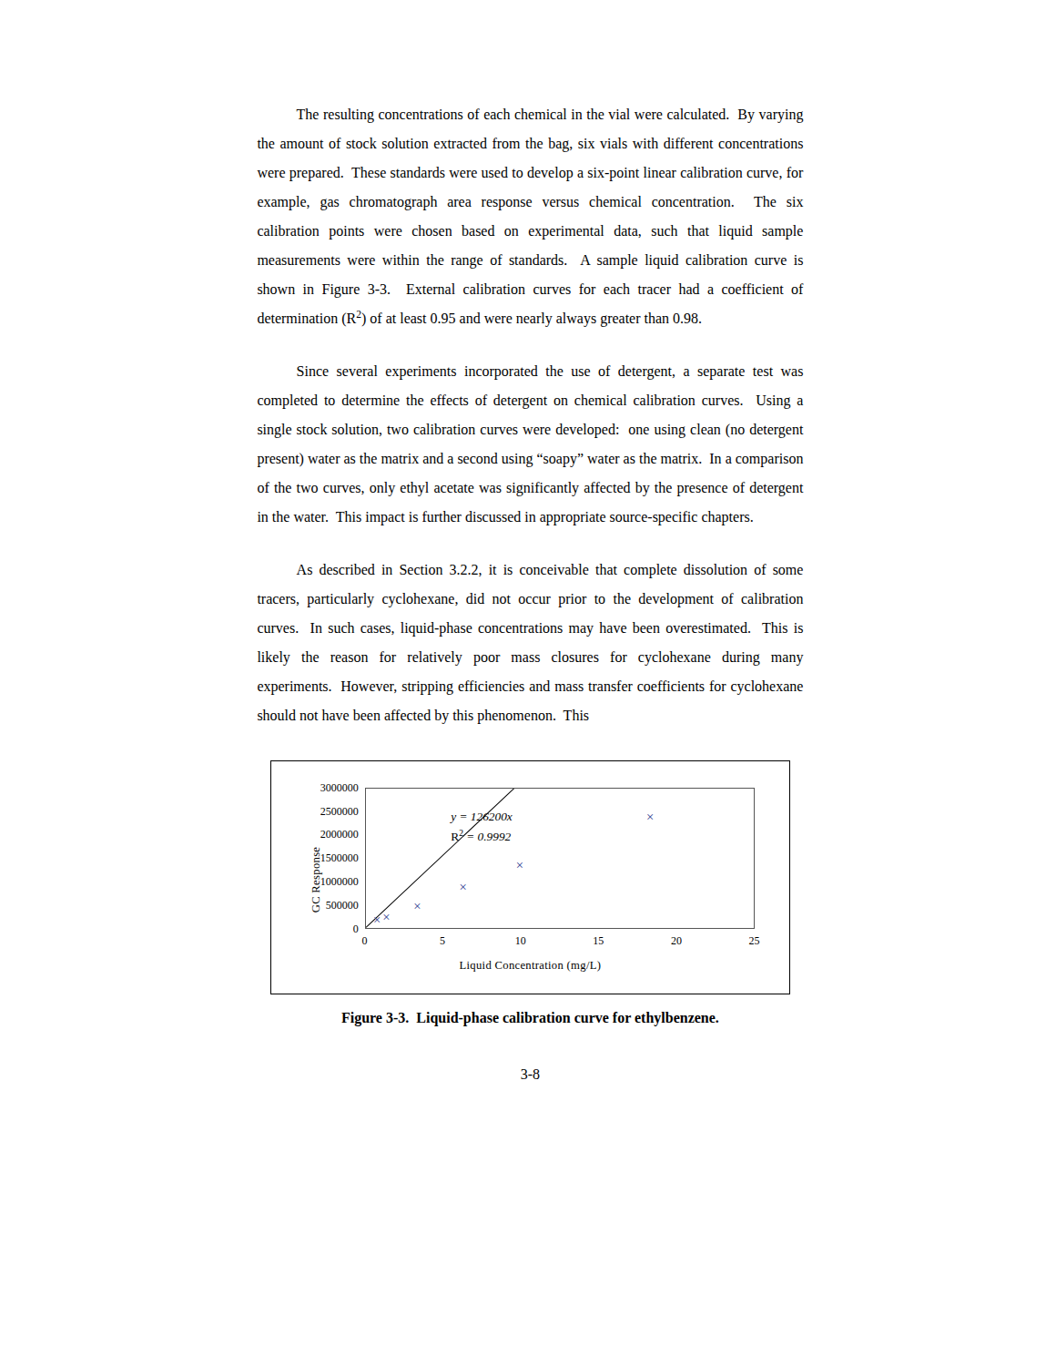The resulting concentrations of each chemical in the vial were calculated. By varying the amount of stock solution extracted from the bag, six vials with different concentrations were prepared. These standards were used to develop a six-point linear calibration curve, for example, gas chromatograph area response versus chemical concentration. The six calibration points were chosen based on experimental data, such that liquid sample measurements were within the range of standards. A sample liquid calibration curve is shown in Figure 3-3. External calibration curves for each tracer had a coefficient of determination (R2) of at least 0.95 and were nearly always greater than 0.98.
Since several experiments incorporated the use of detergent, a separate test was completed to determine the effects of detergent on chemical calibration curves. Using a single stock solution, two calibration curves were developed: one using clean (no detergent present) water as the matrix and a second using “soapy” water as the matrix. In a comparison of the two curves, only ethyl acetate was significantly affected by the presence of detergent in the water. This impact is further discussed in appropriate source-specific chapters.
As described in Section 3.2.2, it is conceivable that complete dissolution of some tracers, particularly cyclohexane, did not occur prior to the development of calibration curves. In such cases, liquid-phase concentrations may have been overestimated. This is likely the reason for relatively poor mass closures for cyclohexane during many experiments. However, stripping efficiencies and mass transfer coefficients for cyclohexane should not have been affected by this phenomenon. This
GC Response
3000000
2500000
2000000
1500000
1000000
500000
0
y = 126200x
R2 = 0.9992
0
5
10
15
20
25
Liquid Concentration (mg/L)
Figure 3-3. Liquid-phase calibration curve for ethylbenzene.
3-8